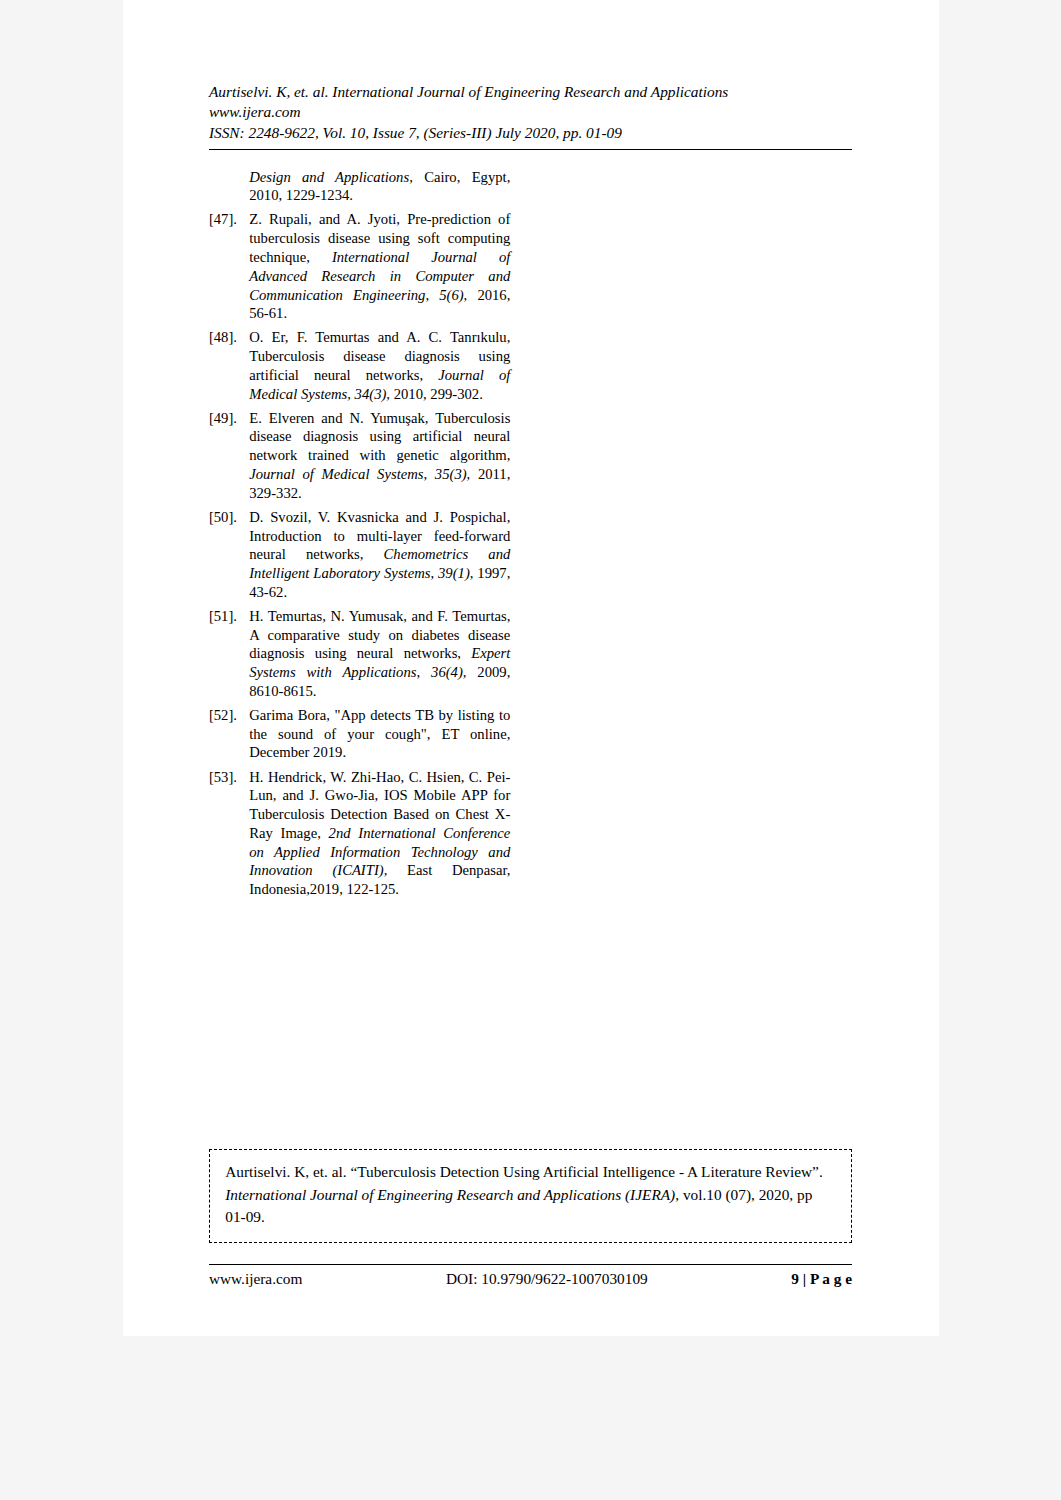Aurtiselvi. K, et. al. International Journal of Engineering Research and Applications www.ijera.com ISSN: 2248-9622, Vol. 10, Issue 7, (Series-III) July 2020, pp. 01-09
Design and Applications, Cairo, Egypt, 2010, 1229-1234.
[47]. Z. Rupali, and A. Jyoti, Pre-prediction of tuberculosis disease using soft computing technique, International Journal of Advanced Research in Computer and Communication Engineering, 5(6), 2016, 56-61.
[48]. O. Er, F. Temurtas and A. C. Tanrıkulu, Tuberculosis disease diagnosis using artificial neural networks, Journal of Medical Systems, 34(3), 2010, 299-302.
[49]. E. Elveren and N. Yumuşak, Tuberculosis disease diagnosis using artificial neural network trained with genetic algorithm, Journal of Medical Systems, 35(3), 2011, 329-332.
[50]. D. Svozil, V. Kvasnicka and J. Pospichal, Introduction to multi-layer feed-forward neural networks, Chemometrics and Intelligent Laboratory Systems, 39(1), 1997, 43-62.
[51]. H. Temurtas, N. Yumusak, and F. Temurtas, A comparative study on diabetes disease diagnosis using neural networks, Expert Systems with Applications, 36(4), 2009, 8610-8615.
[52]. Garima Bora, "App detects TB by listing to the sound of your cough", ET online, December 2019.
[53]. H. Hendrick, W. Zhi-Hao, C. Hsien, C. Pei-Lun, and J. Gwo-Jia, IOS Mobile APP for Tuberculosis Detection Based on Chest X-Ray Image, 2nd International Conference on Applied Information Technology and Innovation (ICAITI), East Denpasar, Indonesia,2019, 122-125.
Aurtiselvi. K, et. al. “Tuberculosis Detection Using Artificial Intelligence - A Literature Review”. International Journal of Engineering Research and Applications (IJERA), vol.10 (07), 2020, pp 01-09.
www.ijera.com DOI: 10.9790/9622-1007030109 9 | P a g e